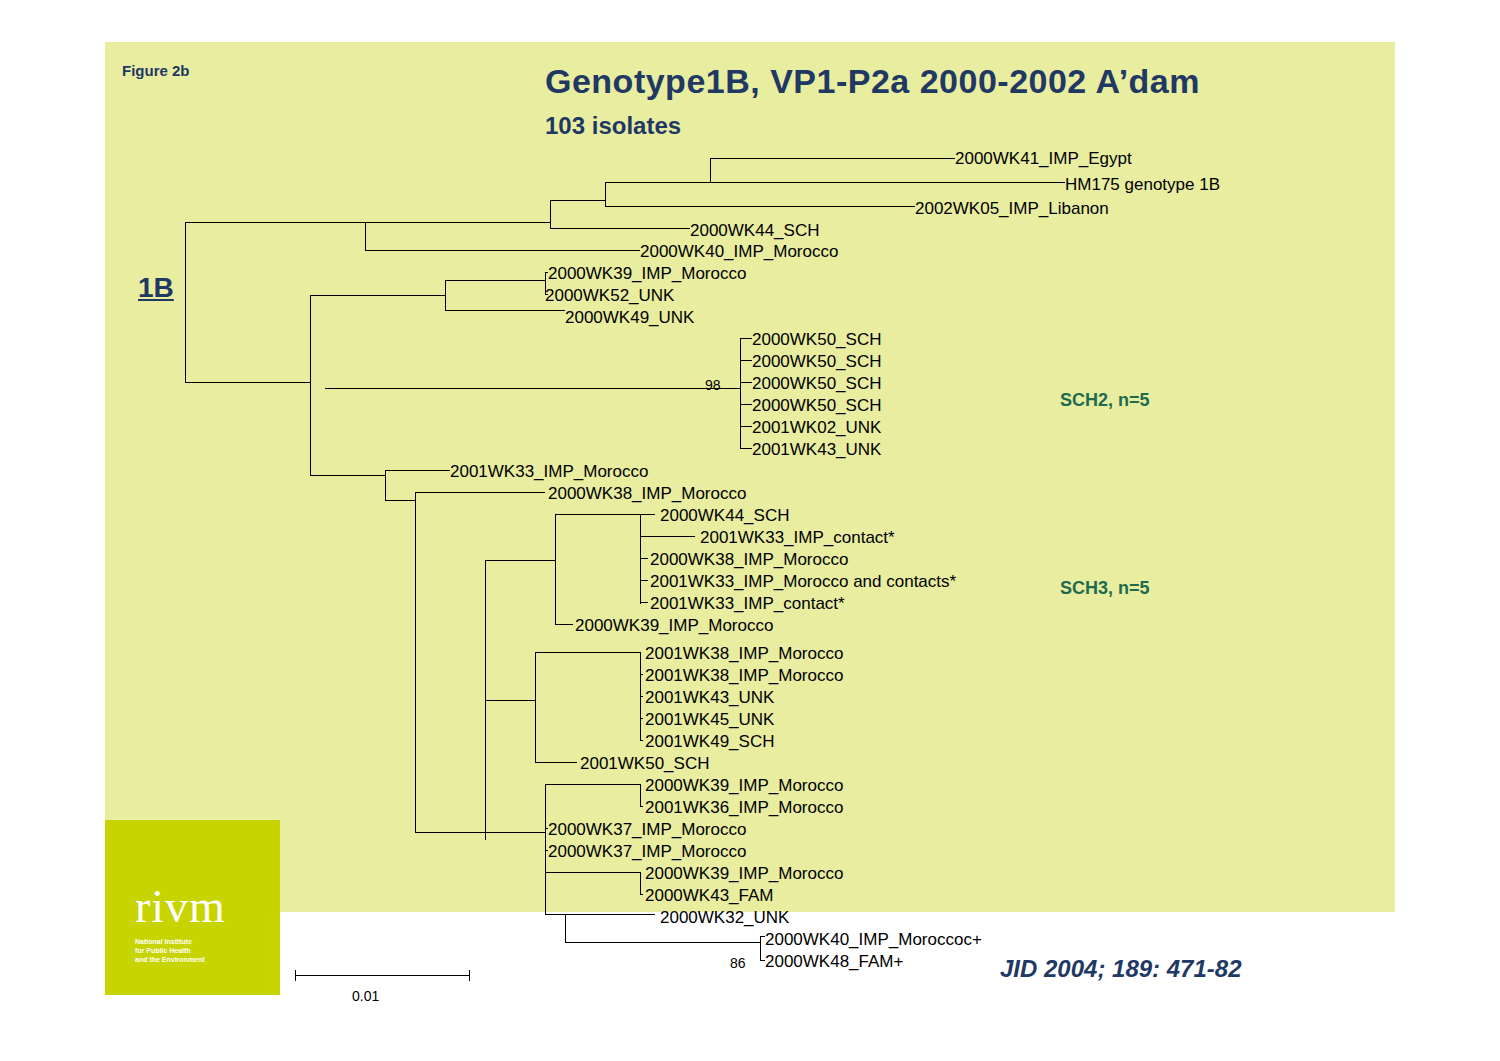Figure 2b
Genotype1B, VP1-P2a 2000-2002 A’dam
103 isolates
1B
2000WK41_IMP_Egypt
HM175 genotype 1B
2002WK05_IMP_Libanon
2000WK44_SCH
2000WK40_IMP_Morocco
2000WK39_IMP_Morocco
2000WK52_UNK
2000WK49_UNK
2000WK50_SCH
2000WK50_SCH
2000WK50_SCH
2000WK50_SCH
2001WK02_UNK
2001WK43_UNK
98
SCH2, n=5
2001WK33_IMP_Morocco
2000WK38_IMP_Morocco
2000WK44_SCH
2001WK33_IMP_contact*
2000WK38_IMP_Morocco
2001WK33_IMP_Morocco and contacts*
2001WK33_IMP_contact*
2000WK39_IMP_Morocco
2001WK38_IMP_Morocco
2001WK38_IMP_Morocco
2001WK43_UNK
2001WK45_UNK
2001WK49_SCH
2001WK50_SCH
SCH3, n=5
2000WK39_IMP_Morocco
2001WK36_IMP_Morocco
2000WK37_IMP_Morocco
2000WK37_IMP_Morocco
2000WK39_IMP_Morocco
2000WK43_FAM
2000WK32_UNK
2000WK40_IMP_Moroccoc+
2000WK48_FAM+
86
JID 2004; 189: 471-82
rivm
National Institute
for Public Health
and the Environment
0.01